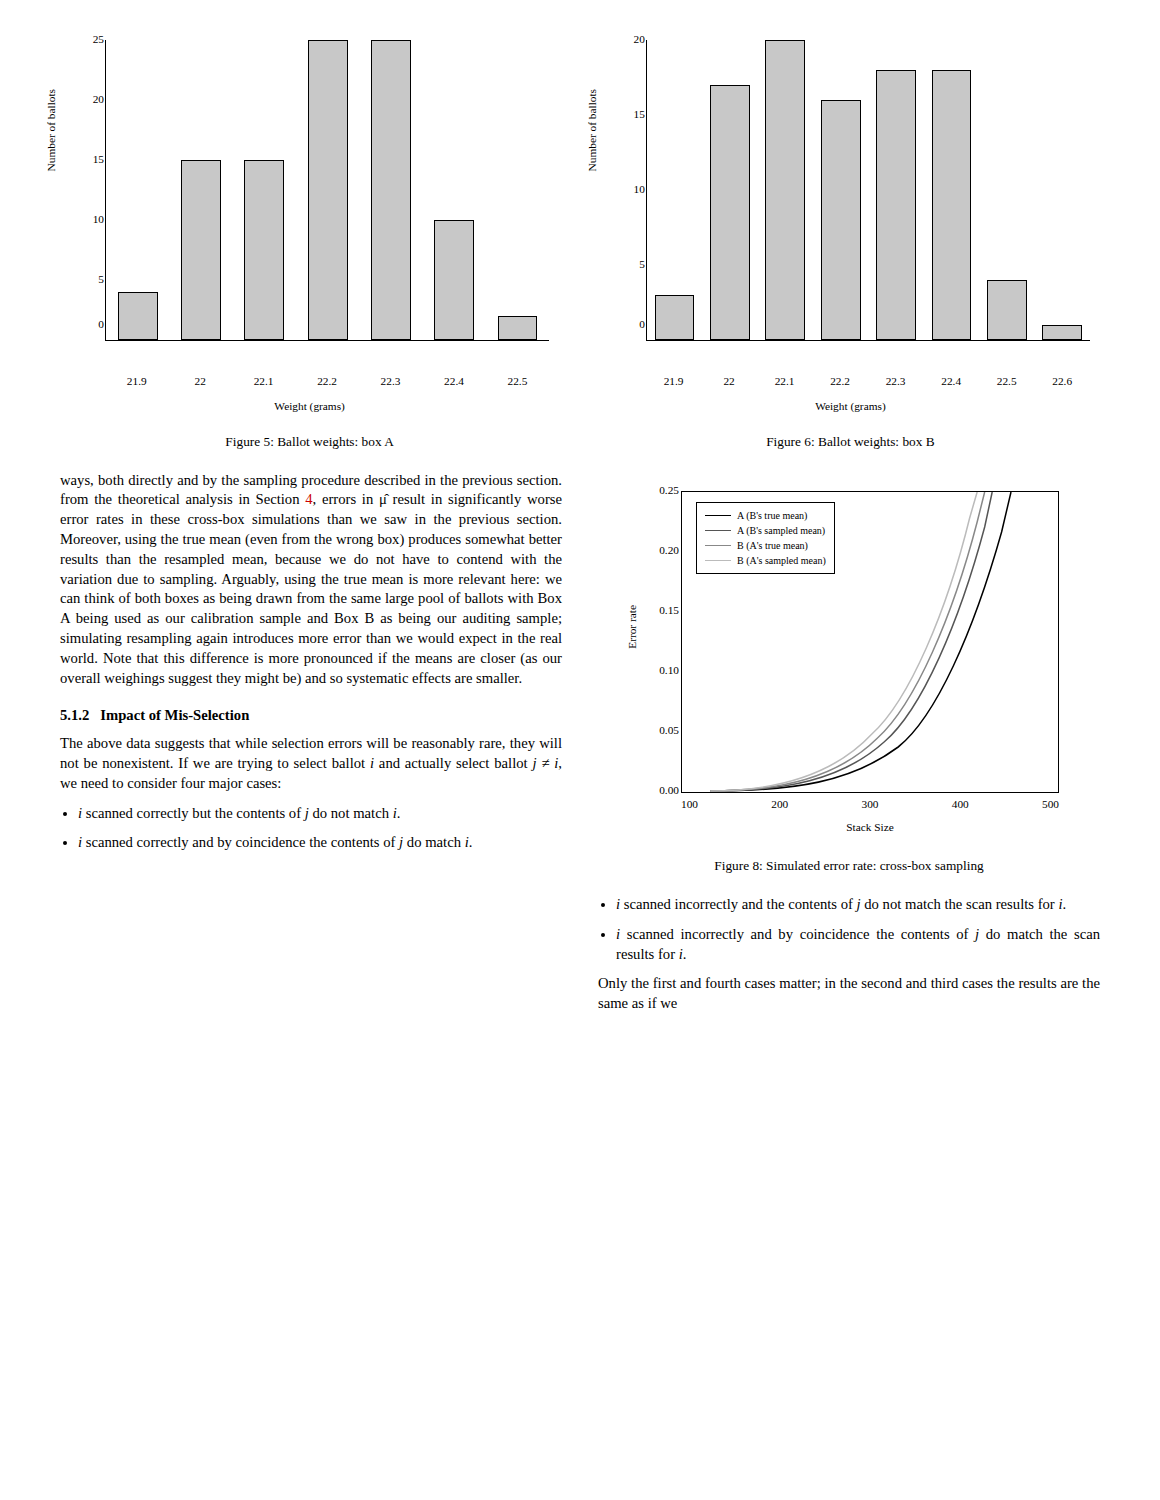Number of ballots
0 5 10 15 20 25
21.92222.122.222.322.422.5
Weight (grams)
Figure 5: Ballot weights: box A
Number of ballots
0 5 10 15 20
21.92222.122.222.322.422.522.6
Weight (grams)
Figure 6: Ballot weights: box B
ways, both directly and by the sampling procedure described in the previous section. from the theoretical analysis in Section 4, errors in μ̂ result in significantly worse error rates in these cross-box simulations than we saw in the previous section. Moreover, using the true mean (even from the wrong box) produces somewhat better results than the resampled mean, because we do not have to contend with the variation due to sampling. Arguably, using the true mean is more relevant here: we can think of both boxes as being drawn from the same large pool of ballots with Box A being used as our calibration sample and Box B as being our auditing sample; simulating resampling again introduces more error than we would expect in the real world. Note that this difference is more pronounced if the means are closer (as our overall weighings suggest they might be) and so systematic effects are smaller.
5.1.2 Impact of Mis-Selection
The above data suggests that while selection errors will be reasonably rare, they will not be nonexistent. If we are trying to select ballot i and actually select ballot j ≠ i, we need to consider four major cases:
i scanned correctly but the contents of j do not match i.
i scanned correctly and by coincidence the contents of j do match i.
Error rate
0.00 0.05 0.10 0.15 0.20 0.25
A (B's true mean)
A (B's sampled mean)
B (A's true mean)
B (A's sampled mean)
100200300400500
Stack Size
Figure 8: Simulated error rate: cross-box sampling
i scanned incorrectly and the contents of j do not match the scan results for i.
i scanned incorrectly and by coincidence the contents of j do match the scan results for i.
Only the first and fourth cases matter; in the second and third cases the results are the same as if we